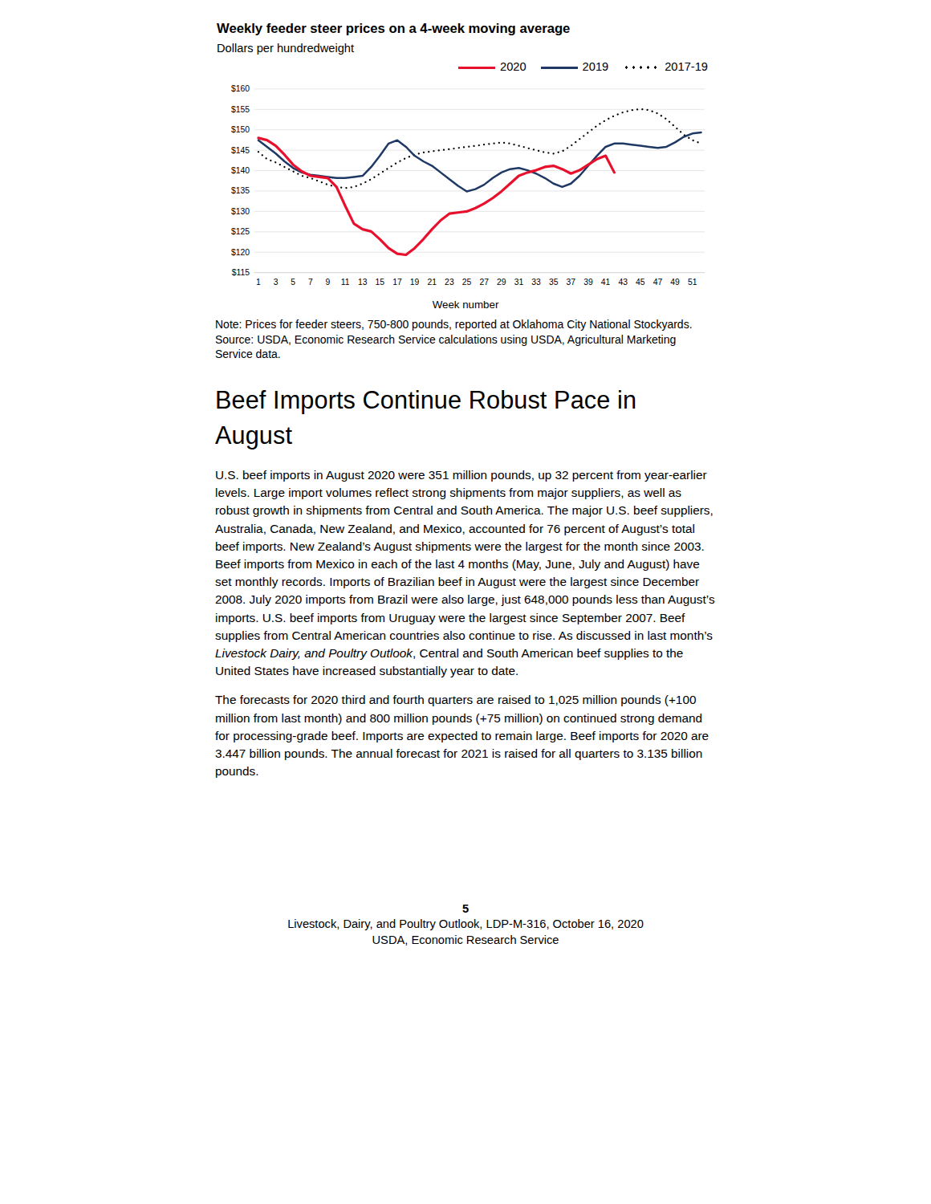Weekly feeder steer prices on a 4-week moving average
Dollars per hundredweight
2020 2019 2017-19
$115 $120 $125 $130 $135 $140 $145 $150 $155 $160 1 3 5 7 9 11 13 15 17 19 21 23 25 27 29 31 33 35 37 39 41 43 45 47 49 51
Week number
Note: Prices for feeder steers, 750-800 pounds, reported at Oklahoma City National Stockyards.
Source: USDA, Economic Research Service calculations using USDA, Agricultural Marketing Service data.
Beef Imports Continue Robust Pace in August
U.S. beef imports in August 2020 were 351 million pounds, up 32 percent from year-earlier levels. Large import volumes reflect strong shipments from major suppliers, as well as robust growth in shipments from Central and South America. The major U.S. beef suppliers, Australia, Canada, New Zealand, and Mexico, accounted for 76 percent of August’s total beef imports. New Zealand’s August shipments were the largest for the month since 2003. Beef imports from Mexico in each of the last 4 months (May, June, July and August) have set monthly records. Imports of Brazilian beef in August were the largest since December 2008. July 2020 imports from Brazil were also large, just 648,000 pounds less than August’s imports. U.S. beef imports from Uruguay were the largest since September 2007. Beef supplies from Central American countries also continue to rise. As discussed in last month’s Livestock Dairy, and Poultry Outlook, Central and South American beef supplies to the United States have increased substantially year to date.
The forecasts for 2020 third and fourth quarters are raised to 1,025 million pounds (+100 million from last month) and 800 million pounds (+75 million) on continued strong demand for processing-grade beef. Imports are expected to remain large. Beef imports for 2020 are 3.447 billion pounds. The annual forecast for 2021 is raised for all quarters to 3.135 billion pounds.
5
Livestock, Dairy, and Poultry Outlook, LDP-M-316, October 16, 2020
USDA, Economic Research Service